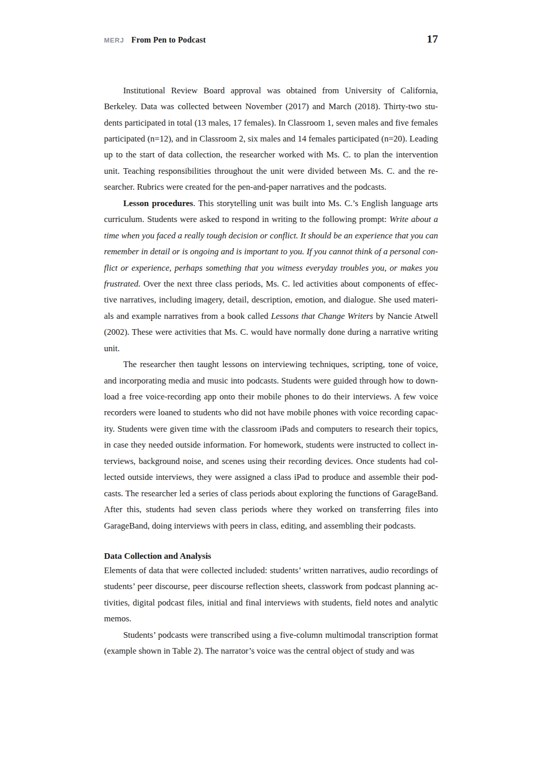MERJ From Pen to Podcast
17
Institutional Review Board approval was obtained from University of California, Berkeley. Data was collected between November (2017) and March (2018). Thirty-two students participated in total (13 males, 17 females). In Classroom 1, seven males and five females participated (n=12), and in Classroom 2, six males and 14 females participated (n=20). Leading up to the start of data collection, the researcher worked with Ms. C. to plan the intervention unit. Teaching responsibilities throughout the unit were divided between Ms. C. and the researcher. Rubrics were created for the pen-and-paper narratives and the podcasts.
Lesson procedures. This storytelling unit was built into Ms. C.’s English language arts curriculum. Students were asked to respond in writing to the following prompt: Write about a time when you faced a really tough decision or conflict. It should be an experience that you can remember in detail or is ongoing and is important to you. If you cannot think of a personal conflict or experience, perhaps something that you witness everyday troubles you, or makes you frustrated. Over the next three class periods, Ms. C. led activities about components of effective narratives, including imagery, detail, description, emotion, and dialogue. She used materials and example narratives from a book called Lessons that Change Writers by Nancie Atwell (2002). These were activities that Ms. C. would have normally done during a narrative writing unit.
The researcher then taught lessons on interviewing techniques, scripting, tone of voice, and incorporating media and music into podcasts. Students were guided through how to download a free voice-recording app onto their mobile phones to do their interviews. A few voice recorders were loaned to students who did not have mobile phones with voice recording capacity. Students were given time with the classroom iPads and computers to research their topics, in case they needed outside information. For homework, students were instructed to collect interviews, background noise, and scenes using their recording devices. Once students had collected outside interviews, they were assigned a class iPad to produce and assemble their podcasts. The researcher led a series of class periods about exploring the functions of GarageBand. After this, students had seven class periods where they worked on transferring files into GarageBand, doing interviews with peers in class, editing, and assembling their podcasts.
Data Collection and Analysis
Elements of data that were collected included: students’ written narratives, audio recordings of students’ peer discourse, peer discourse reflection sheets, classwork from podcast planning activities, digital podcast files, initial and final interviews with students, field notes and analytic memos.
Students’ podcasts were transcribed using a five-column multimodal transcription format (example shown in Table 2). The narrator’s voice was the central object of study and was